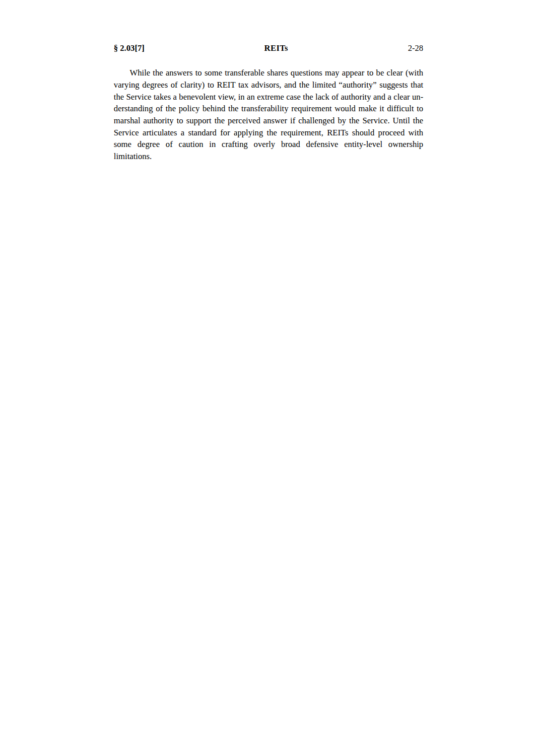§ 2.03[7] REITs 2-28
While the answers to some transferable shares questions may appear to be clear (with varying degrees of clarity) to REIT tax advisors, and the limited “authority” suggests that the Service takes a benevolent view, in an extreme case the lack of authority and a clear understanding of the policy behind the transferability requirement would make it difficult to marshal authority to support the perceived answer if challenged by the Service. Until the Service articulates a standard for applying the requirement, REITs should proceed with some degree of caution in crafting overly broad defensive entity-level ownership limitations.